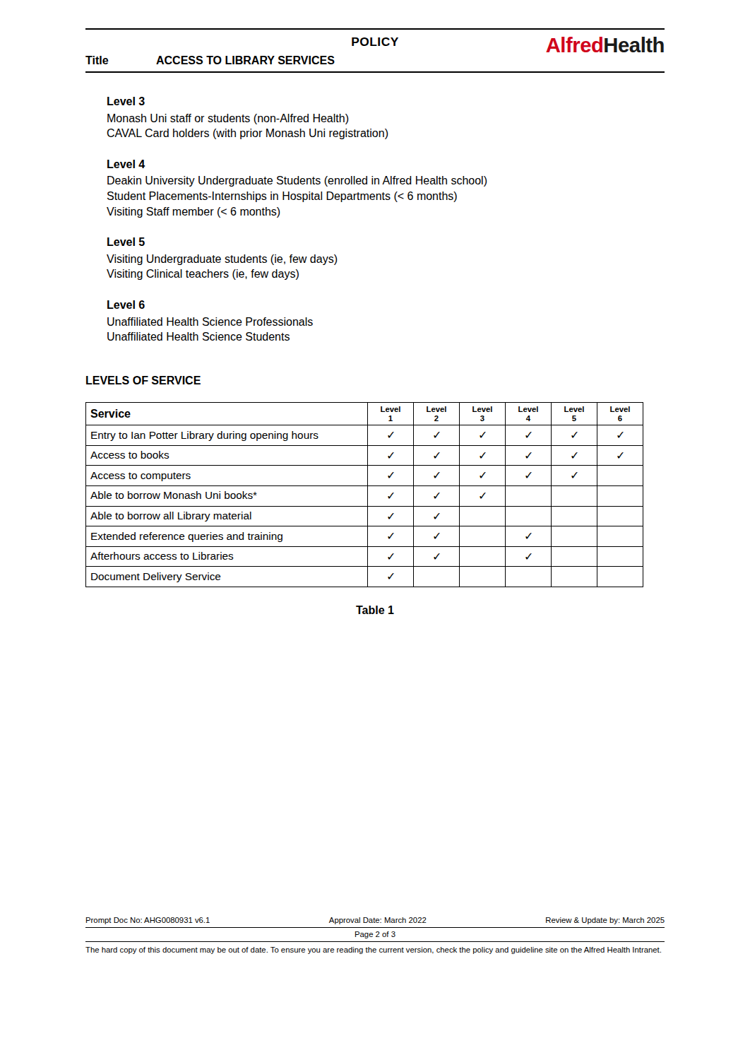POLICY
Alfred Health
Title ACCESS TO LIBRARY SERVICES
Level 3
Monash Uni staff or students (non-Alfred Health)
CAVAL Card holders (with prior Monash Uni registration)
Level 4
Deakin University Undergraduate Students (enrolled in Alfred Health school)
Student Placements-Internships in Hospital Departments (< 6 months)
Visiting Staff member (< 6 months)
Level 5
Visiting Undergraduate students (ie, few days)
Visiting Clinical teachers (ie, few days)
Level 6
Unaffiliated Health Science Professionals
Unaffiliated Health Science Students
LEVELS OF SERVICE
| Service | Level 1 | Level 2 | Level 3 | Level 4 | Level 5 | Level 6 |
| --- | --- | --- | --- | --- | --- | --- |
| Entry to Ian Potter Library during opening hours | ✓ | ✓ | ✓ | ✓ | ✓ | ✓ |
| Access to books | ✓ | ✓ | ✓ | ✓ | ✓ | ✓ |
| Access to computers | ✓ | ✓ | ✓ | ✓ | ✓ | |
| Able to borrow Monash Uni books* | ✓ | ✓ | ✓ | | | |
| Able to borrow all Library material | ✓ | ✓ | | | | |
| Extended reference queries and training | ✓ | ✓ | | ✓ | | |
| Afterhours access to Libraries | ✓ | ✓ | | ✓ | | |
| Document Delivery Service | ✓ | | | | | |
Table 1
Prompt Doc No: AHG0080931 v6.1 Approval Date: March 2022 Review & Update by: March 2025
Page 2 of 3
The hard copy of this document may be out of date. To ensure you are reading the current version, check the policy and guideline site on the Alfred Health Intranet.